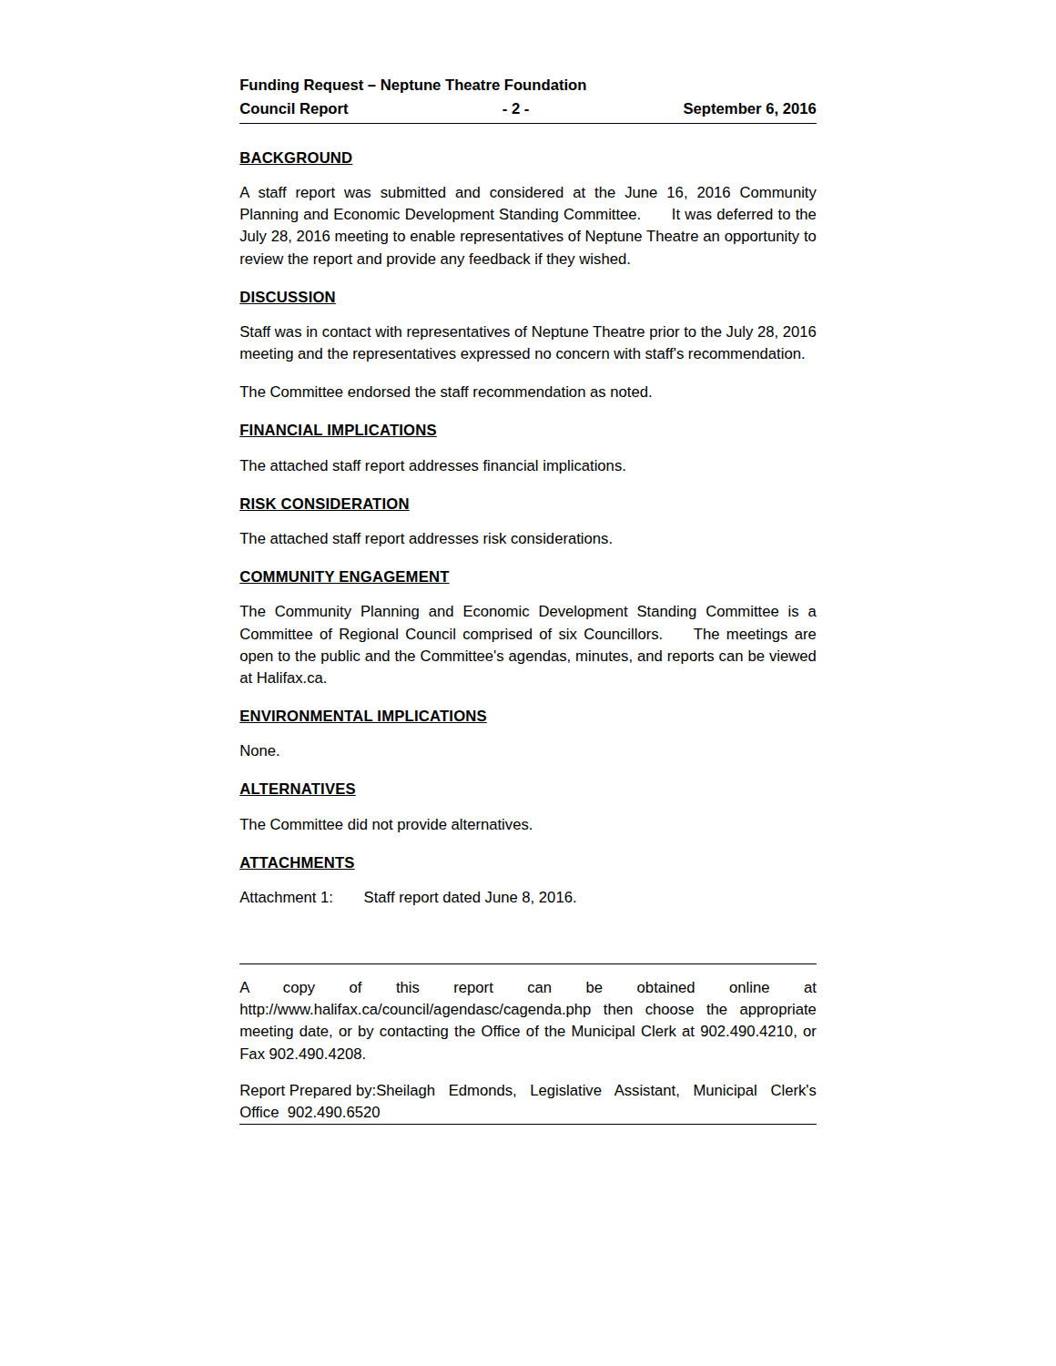Funding Request – Neptune Theatre Foundation
Council Report - 2 - September 6, 2016
BACKGROUND
A staff report was submitted and considered at the June 16, 2016 Community Planning and Economic Development Standing Committee. It was deferred to the July 28, 2016 meeting to enable representatives of Neptune Theatre an opportunity to review the report and provide any feedback if they wished.
DISCUSSION
Staff was in contact with representatives of Neptune Theatre prior to the July 28, 2016 meeting and the representatives expressed no concern with staff's recommendation.
The Committee endorsed the staff recommendation as noted.
FINANCIAL IMPLICATIONS
The attached staff report addresses financial implications.
RISK CONSIDERATION
The attached staff report addresses risk considerations.
COMMUNITY ENGAGEMENT
The Community Planning and Economic Development Standing Committee is a Committee of Regional Council comprised of six Councillors. The meetings are open to the public and the Committee's agendas, minutes, and reports can be viewed at Halifax.ca.
ENVIRONMENTAL IMPLICATIONS
None.
ALTERNATIVES
The Committee did not provide alternatives.
ATTACHMENTS
Attachment 1: Staff report dated June 8, 2016.
A copy of this report can be obtained online at http://www.halifax.ca/council/agendasc/cagenda.php then choose the appropriate meeting date, or by contacting the Office of the Municipal Clerk at 902.490.4210, or Fax 902.490.4208.
Report Prepared by: Sheilagh Edmonds, Legislative Assistant, Municipal Clerk's Office 902.490.6520